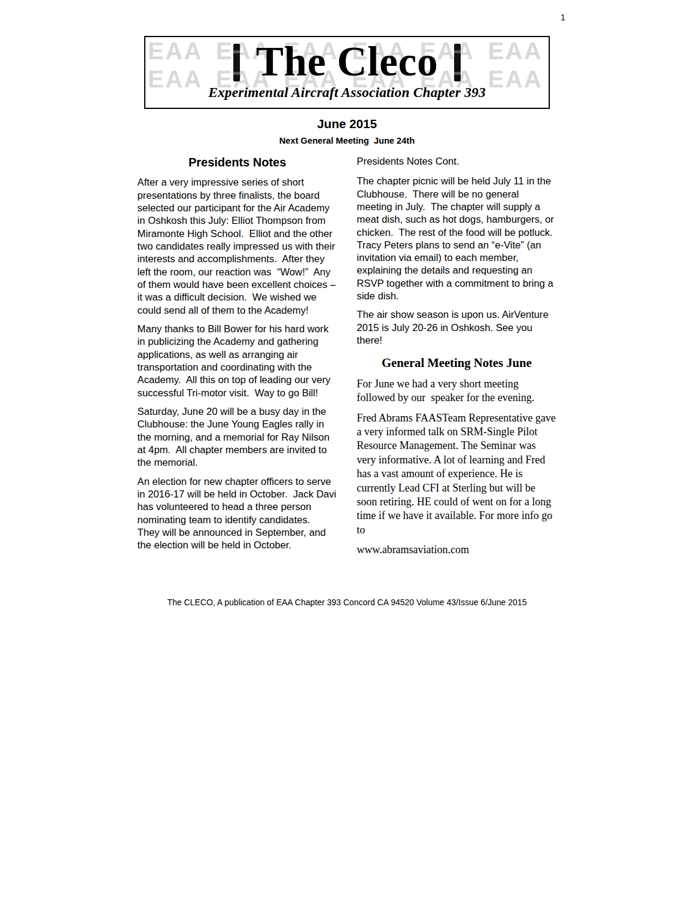1
EAA EAA EAA EAA EAA EAA EAA EAA EAA EAA EAA EAA
The Cleco
Experimental Aircraft Association Chapter 393
June 2015
Next General Meeting June 24th
Presidents Notes
After a very impressive series of short presentations by three finalists, the board selected our participant for the Air Academy in Oshkosh this July: Elliot Thompson from Miramonte High School. Elliot and the other two candidates really impressed us with their interests and accomplishments. After they left the room, our reaction was “Wow!” Any of them would have been excellent choices – it was a difficult decision. We wished we could send all of them to the Academy!
Many thanks to Bill Bower for his hard work in publicizing the Academy and gathering applications, as well as arranging air transportation and coordinating with the Academy. All this on top of leading our very successful Tri-motor visit. Way to go Bill!
Saturday, June 20 will be a busy day in the Clubhouse: the June Young Eagles rally in the morning, and a memorial for Ray Nilson at 4pm. All chapter members are invited to the memorial.
An election for new chapter officers to serve in 2016-17 will be held in October. Jack Davi has volunteered to head a three person nominating team to identify candidates. They will be announced in September, and the election will be held in October.
Presidents Notes Cont.
The chapter picnic will be held July 11 in the Clubhouse. There will be no general meeting in July. The chapter will supply a meat dish, such as hot dogs, hamburgers, or chicken. The rest of the food will be potluck. Tracy Peters plans to send an “e-Vite” (an invitation via email) to each member, explaining the details and requesting an RSVP together with a commitment to bring a side dish.
The air show season is upon us. AirVenture 2015 is July 20-26 in Oshkosh. See you there!
General Meeting Notes June
For June we had a very short meeting followed by our speaker for the evening.
Fred Abrams FAASTeam Representative gave a very informed talk on SRM-Single Pilot Resource Management. The Seminar was very informative. A lot of learning and Fred has a vast amount of experience. He is currently Lead CFI at Sterling but will be soon retiring. HE could of went on for a long time if we have it available. For more info go to
www.abramsaviation.com
The CLECO, A publication of EAA Chapter 393 Concord CA 94520 Volume 43/Issue 6/June 2015